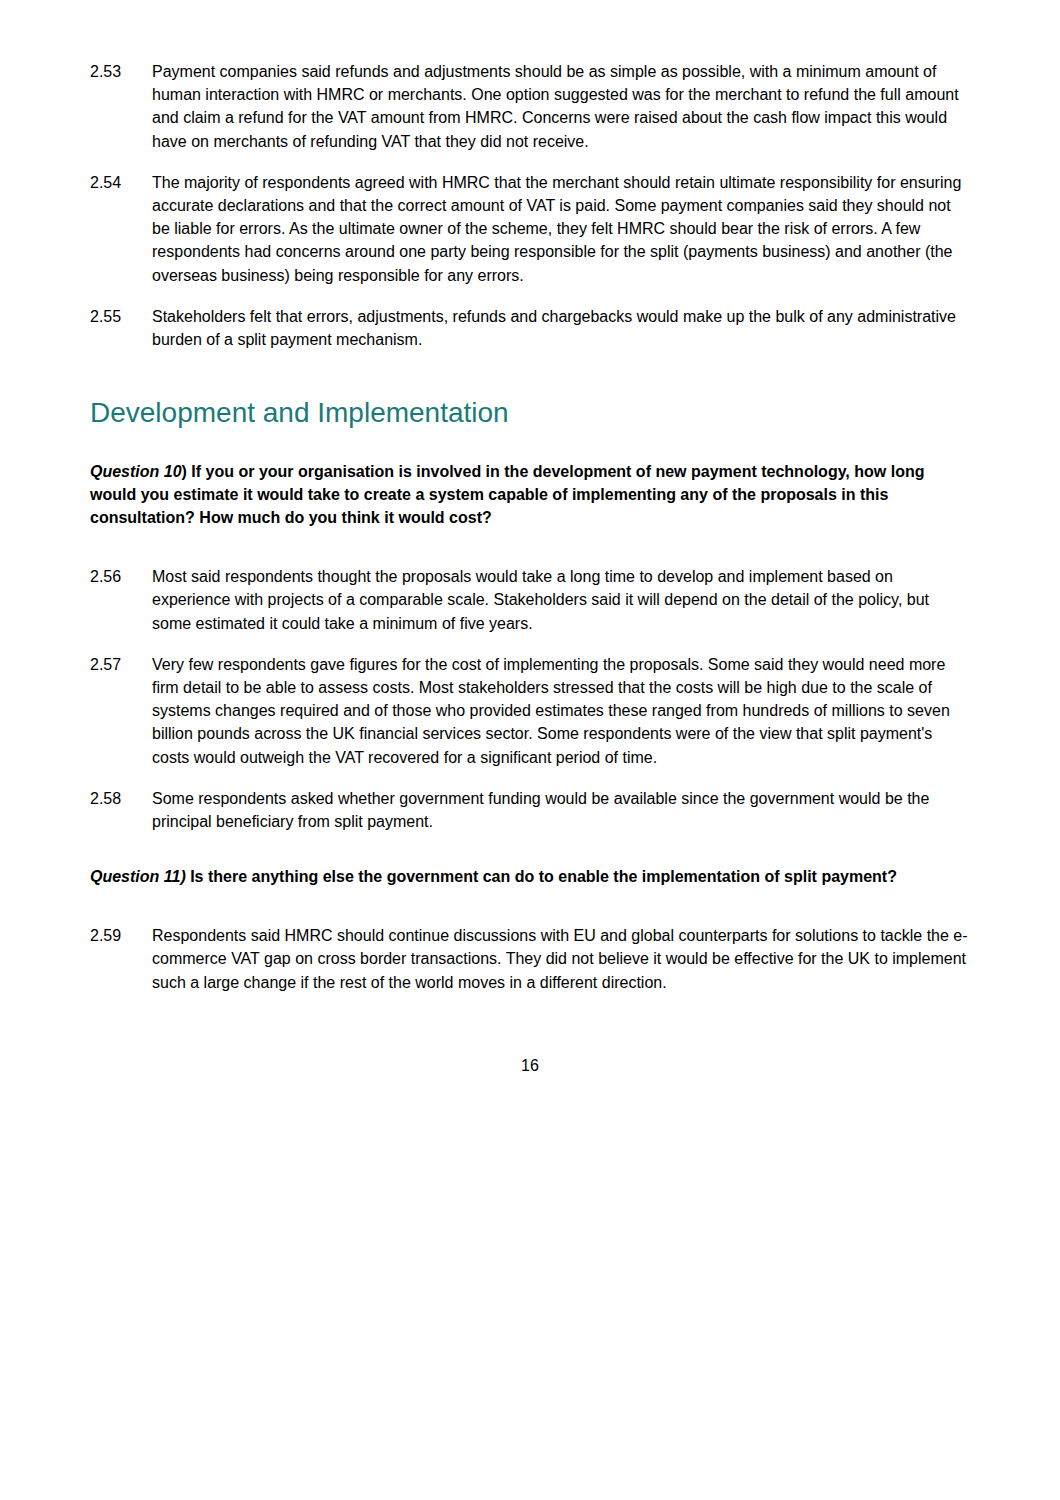2.53
Payment companies said refunds and adjustments should be as simple as possible, with a minimum amount of human interaction with HMRC or merchants. One option suggested was for the merchant to refund the full amount and claim a refund for the VAT amount from HMRC. Concerns were raised about the cash flow impact this would have on merchants of refunding VAT that they did not receive.
2.54
The majority of respondents agreed with HMRC that the merchant should retain ultimate responsibility for ensuring accurate declarations and that the correct amount of VAT is paid. Some payment companies said they should not be liable for errors. As the ultimate owner of the scheme, they felt HMRC should bear the risk of errors. A few respondents had concerns around one party being responsible for the split (payments business) and another (the overseas business) being responsible for any errors.
2.55
Stakeholders felt that errors, adjustments, refunds and chargebacks would make up the bulk of any administrative burden of a split payment mechanism.
Development and Implementation
Question 10) If you or your organisation is involved in the development of new payment technology, how long would you estimate it would take to create a system capable of implementing any of the proposals in this consultation? How much do you think it would cost?
2.56
Most said respondents thought the proposals would take a long time to develop and implement based on experience with projects of a comparable scale. Stakeholders said it will depend on the detail of the policy, but some estimated it could take a minimum of five years.
2.57
Very few respondents gave figures for the cost of implementing the proposals. Some said they would need more firm detail to be able to assess costs. Most stakeholders stressed that the costs will be high due to the scale of systems changes required and of those who provided estimates these ranged from hundreds of millions to seven billion pounds across the UK financial services sector. Some respondents were of the view that split payment's costs would outweigh the VAT recovered for a significant period of time.
2.58
Some respondents asked whether government funding would be available since the government would be the principal beneficiary from split payment.
Question 11) Is there anything else the government can do to enable the implementation of split payment?
2.59
Respondents said HMRC should continue discussions with EU and global counterparts for solutions to tackle the e-commerce VAT gap on cross border transactions. They did not believe it would be effective for the UK to implement such a large change if the rest of the world moves in a different direction.
16